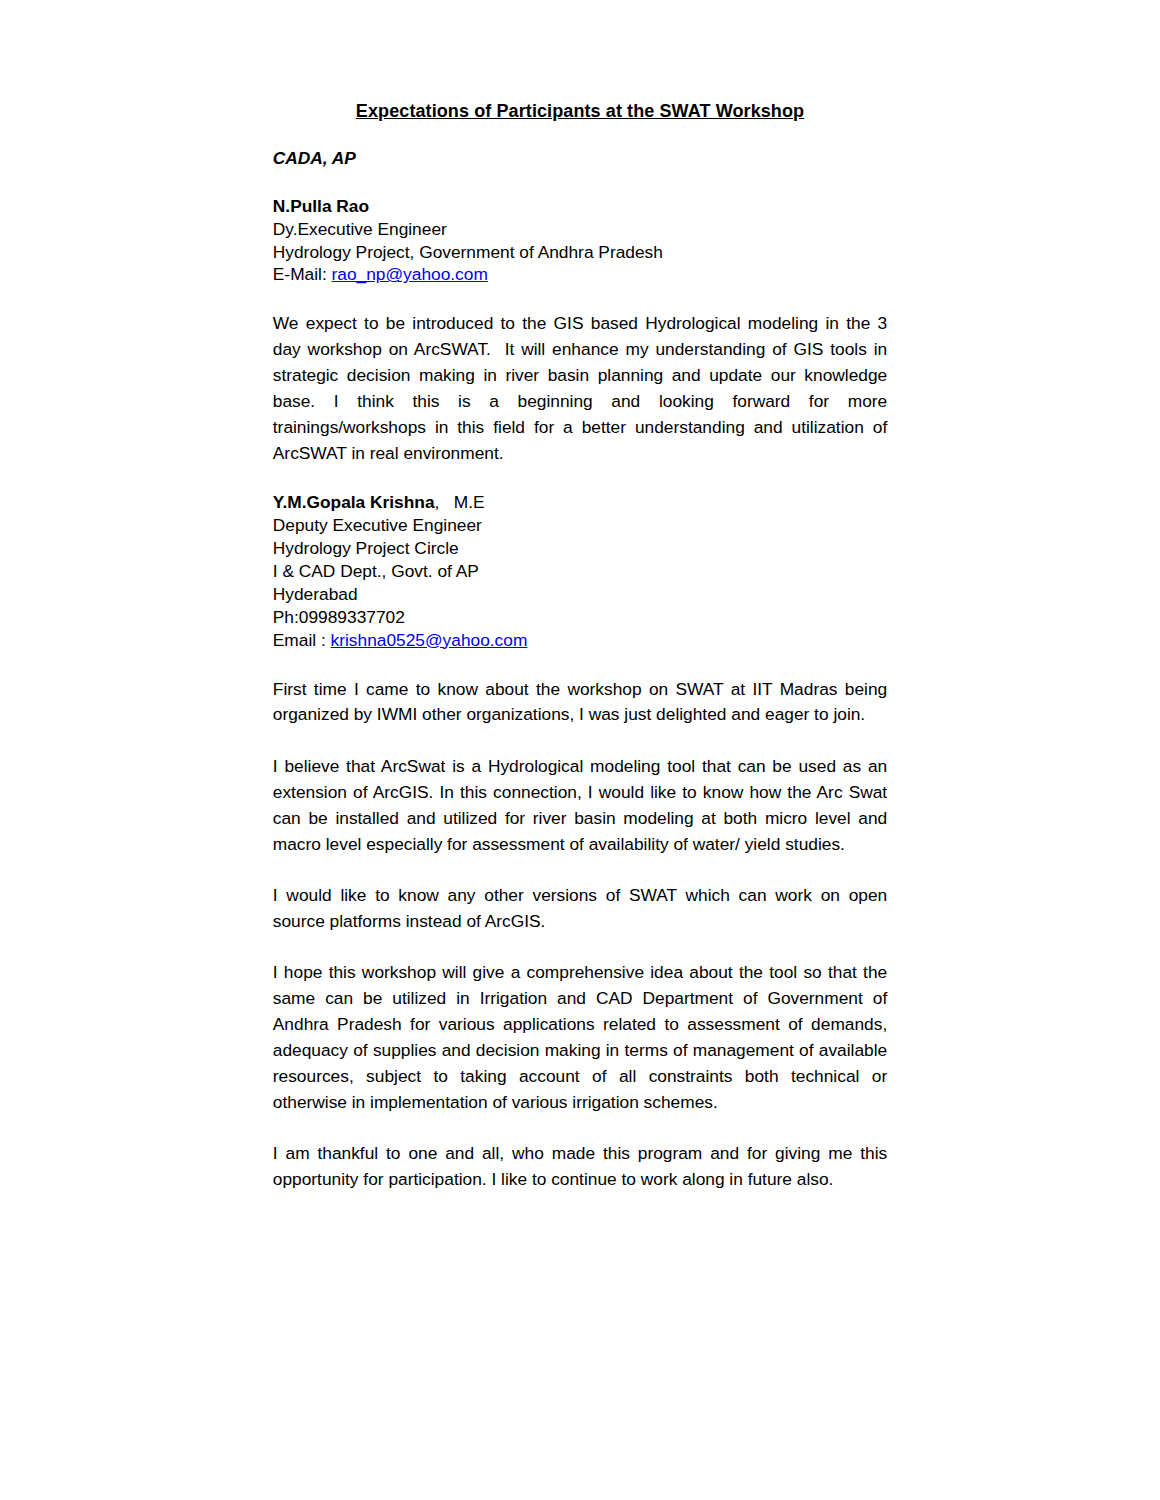Expectations of Participants at the SWAT Workshop
CADA, AP
N.Pulla Rao
Dy.Executive Engineer
Hydrology Project, Government of Andhra Pradesh
E-Mail: rao_np@yahoo.com
We expect to be introduced to the GIS based Hydrological modeling in the 3 day workshop on ArcSWAT. It will enhance my understanding of GIS tools in strategic decision making in river basin planning and update our knowledge base. I think this is a beginning and looking forward for more trainings/workshops in this field for a better understanding and utilization of ArcSWAT in real environment.
Y.M.Gopala Krishna, M.E
Deputy Executive Engineer
Hydrology Project Circle
I & CAD Dept., Govt. of AP
Hyderabad
Ph:09989337702
Email : krishna0525@yahoo.com
First time I came to know about the workshop on SWAT at IIT Madras being organized by IWMI other organizations, I was just delighted and eager to join.
I believe that ArcSwat is a Hydrological modeling tool that can be used as an extension of ArcGIS. In this connection, I would like to know how the Arc Swat can be installed and utilized for river basin modeling at both micro level and macro level especially for assessment of availability of water/ yield studies.
I would like to know any other versions of SWAT which can work on open source platforms instead of ArcGIS.
I hope this workshop will give a comprehensive idea about the tool so that the same can be utilized in Irrigation and CAD Department of Government of Andhra Pradesh for various applications related to assessment of demands, adequacy of supplies and decision making in terms of management of available resources, subject to taking account of all constraints both technical or otherwise in implementation of various irrigation schemes.
I am thankful to one and all, who made this program and for giving me this opportunity for participation. I like to continue to work along in future also.